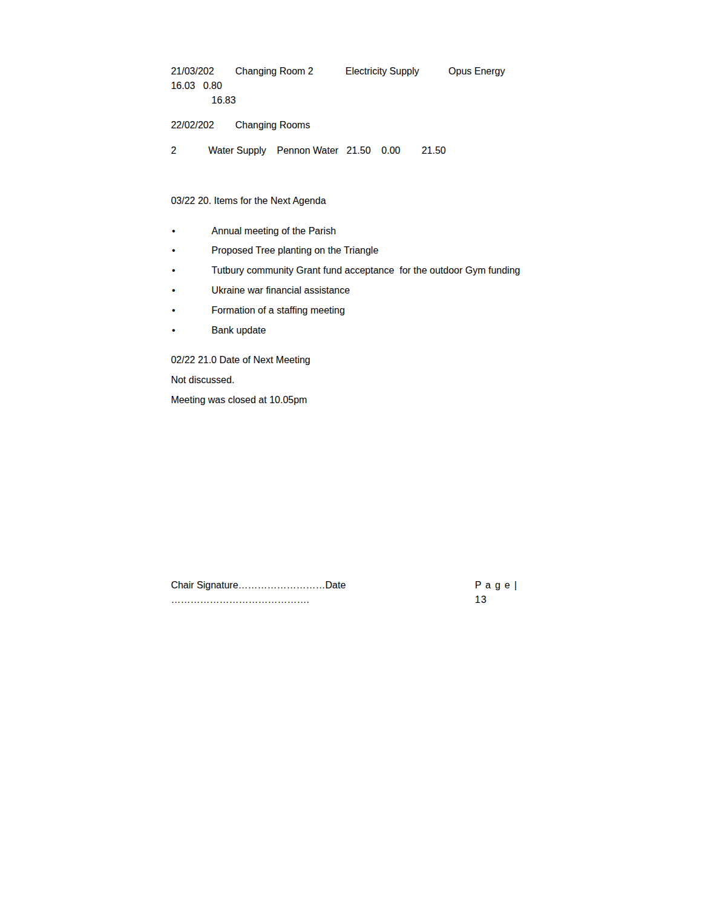21/03/202 Changing Room 2 Electricity Supply Opus Energy 16.03 0.80
16.83
22/02/202 Changing Rooms
2 Water Supply Pennon Water 21.50 0.00 21.50
03/22 20. Items for the Next Agenda
Annual meeting of the Parish
Proposed Tree planting on the Triangle
Tutbury community Grant fund acceptance for the outdoor Gym funding
Ukraine war financial assistance
Formation of a staffing meeting
Bank update
02/22 21.0 Date of Next Meeting
Not discussed.
Meeting was closed at 10.05pm
Chair Signature………………………Date ……………………………………. P a g e | 13